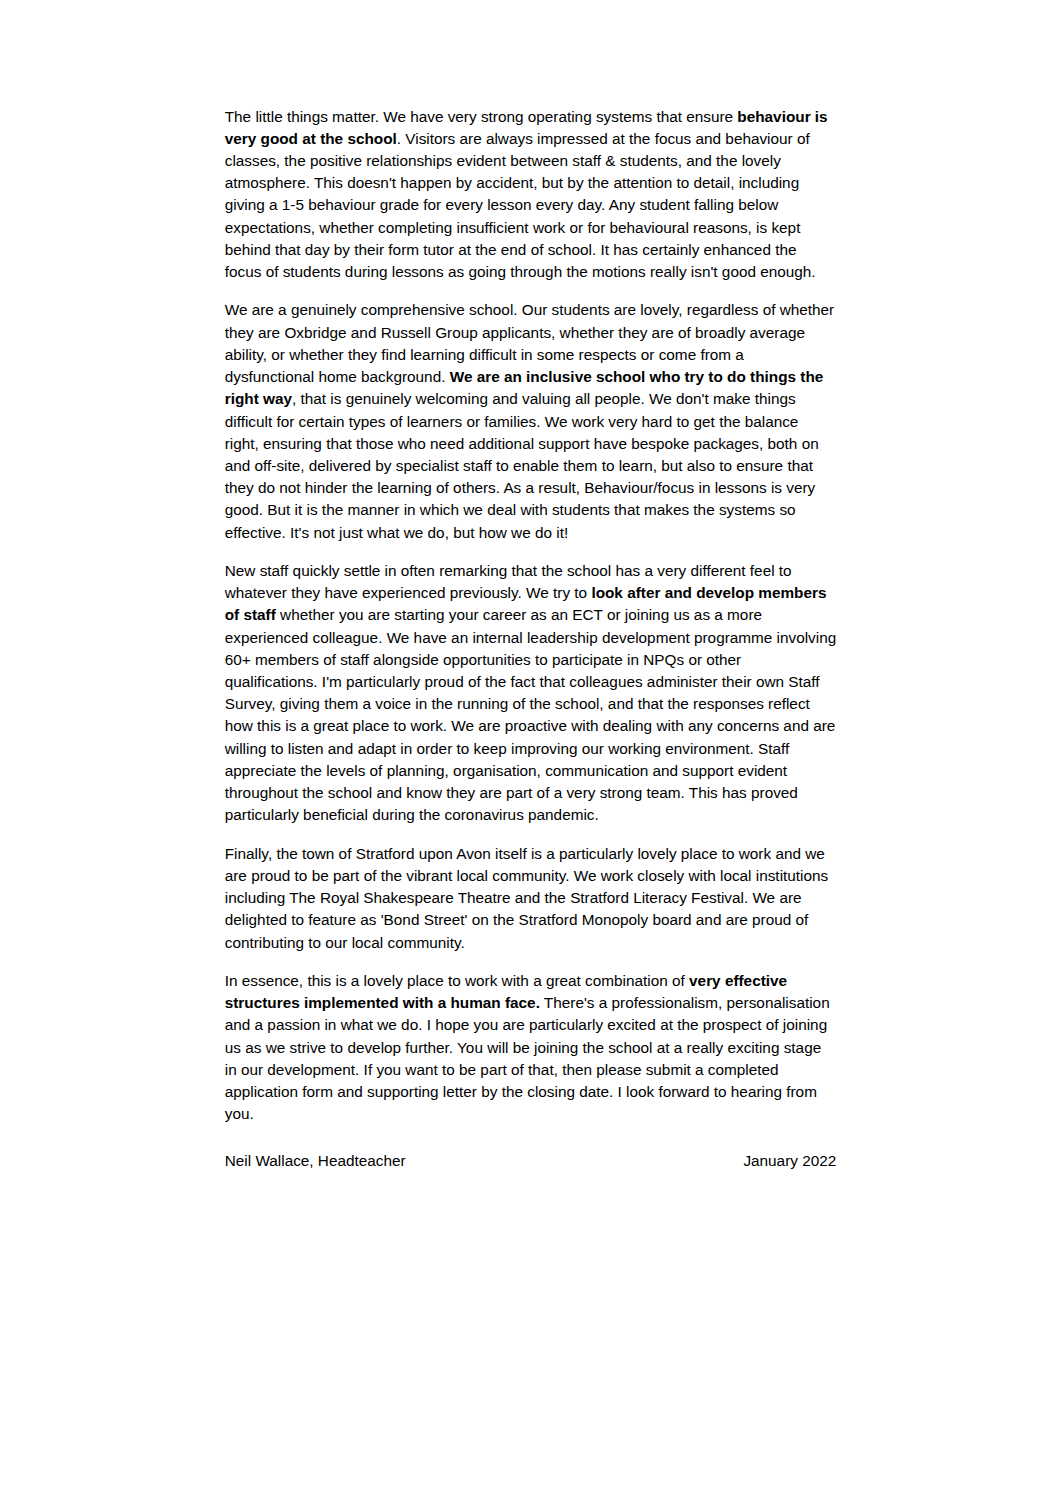The little things matter. We have very strong operating systems that ensure behaviour is very good at the school. Visitors are always impressed at the focus and behaviour of classes, the positive relationships evident between staff & students, and the lovely atmosphere. This doesn't happen by accident, but by the attention to detail, including giving a 1-5 behaviour grade for every lesson every day. Any student falling below expectations, whether completing insufficient work or for behavioural reasons, is kept behind that day by their form tutor at the end of school. It has certainly enhanced the focus of students during lessons as going through the motions really isn't good enough.
We are a genuinely comprehensive school. Our students are lovely, regardless of whether they are Oxbridge and Russell Group applicants, whether they are of broadly average ability, or whether they find learning difficult in some respects or come from a dysfunctional home background. We are an inclusive school who try to do things the right way, that is genuinely welcoming and valuing all people. We don't make things difficult for certain types of learners or families. We work very hard to get the balance right, ensuring that those who need additional support have bespoke packages, both on and off-site, delivered by specialist staff to enable them to learn, but also to ensure that they do not hinder the learning of others. As a result, Behaviour/focus in lessons is very good. But it is the manner in which we deal with students that makes the systems so effective. It's not just what we do, but how we do it!
New staff quickly settle in often remarking that the school has a very different feel to whatever they have experienced previously. We try to look after and develop members of staff whether you are starting your career as an ECT or joining us as a more experienced colleague. We have an internal leadership development programme involving 60+ members of staff alongside opportunities to participate in NPQs or other qualifications. I'm particularly proud of the fact that colleagues administer their own Staff Survey, giving them a voice in the running of the school, and that the responses reflect how this is a great place to work. We are proactive with dealing with any concerns and are willing to listen and adapt in order to keep improving our working environment. Staff appreciate the levels of planning, organisation, communication and support evident throughout the school and know they are part of a very strong team. This has proved particularly beneficial during the coronavirus pandemic.
Finally, the town of Stratford upon Avon itself is a particularly lovely place to work and we are proud to be part of the vibrant local community. We work closely with local institutions including The Royal Shakespeare Theatre and the Stratford Literacy Festival. We are delighted to feature as 'Bond Street' on the Stratford Monopoly board and are proud of contributing to our local community.
In essence, this is a lovely place to work with a great combination of very effective structures implemented with a human face. There's a professionalism, personalisation and a passion in what we do. I hope you are particularly excited at the prospect of joining us as we strive to develop further. You will be joining the school at a really exciting stage in our development. If you want to be part of that, then please submit a completed application form and supporting letter by the closing date. I look forward to hearing from you.
Neil Wallace, Headteacher January 2022